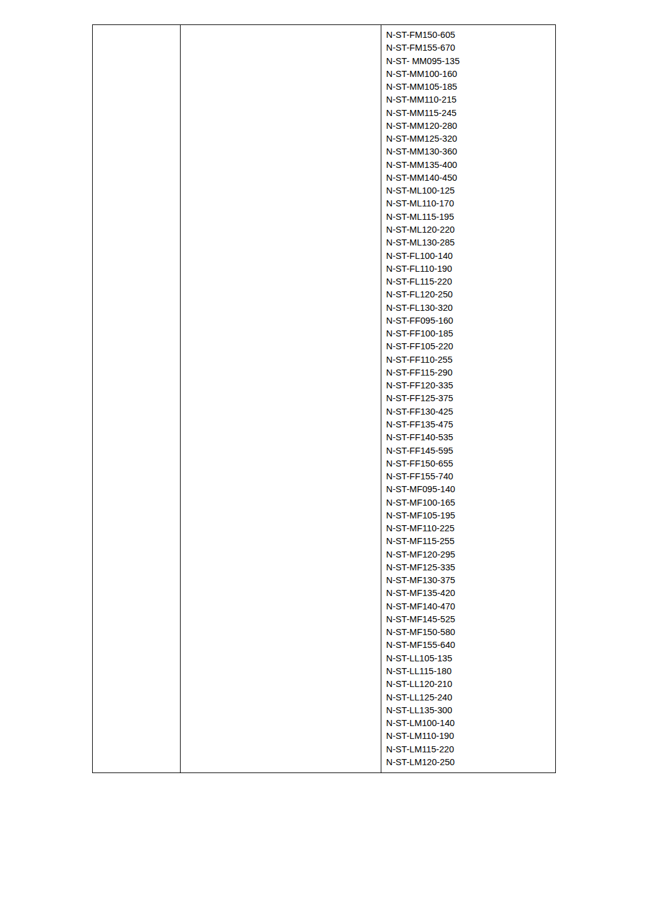| | | N-ST-FM150-605 N-ST-FM155-670 N-ST- MM095-135 N-ST-MM100-160 N-ST-MM105-185 N-ST-MM110-215 N-ST-MM115-245 N-ST-MM120-280 N-ST-MM125-320 N-ST-MM130-360 N-ST-MM135-400 N-ST-MM140-450 N-ST-ML100-125 N-ST-ML110-170 N-ST-ML115-195 N-ST-ML120-220 N-ST-ML130-285 N-ST-FL100-140 N-ST-FL110-190 N-ST-FL115-220 N-ST-FL120-250 N-ST-FL130-320 N-ST-FF095-160 N-ST-FF100-185 N-ST-FF105-220 N-ST-FF110-255 N-ST-FF115-290 N-ST-FF120-335 N-ST-FF125-375 N-ST-FF130-425 N-ST-FF135-475 N-ST-FF140-535 N-ST-FF145-595 N-ST-FF150-655 N-ST-FF155-740 N-ST-MF095-140 N-ST-MF100-165 N-ST-MF105-195 N-ST-MF110-225 N-ST-MF115-255 N-ST-MF120-295 N-ST-MF125-335 N-ST-MF130-375 N-ST-MF135-420 N-ST-MF140-470 N-ST-MF145-525 N-ST-MF150-580 N-ST-MF155-640 N-ST-LL105-135 N-ST-LL115-180 N-ST-LL120-210 N-ST-LL125-240 N-ST-LL135-300 N-ST-LM100-140 N-ST-LM110-190 N-ST-LM115-220 N-ST-LM120-250 |